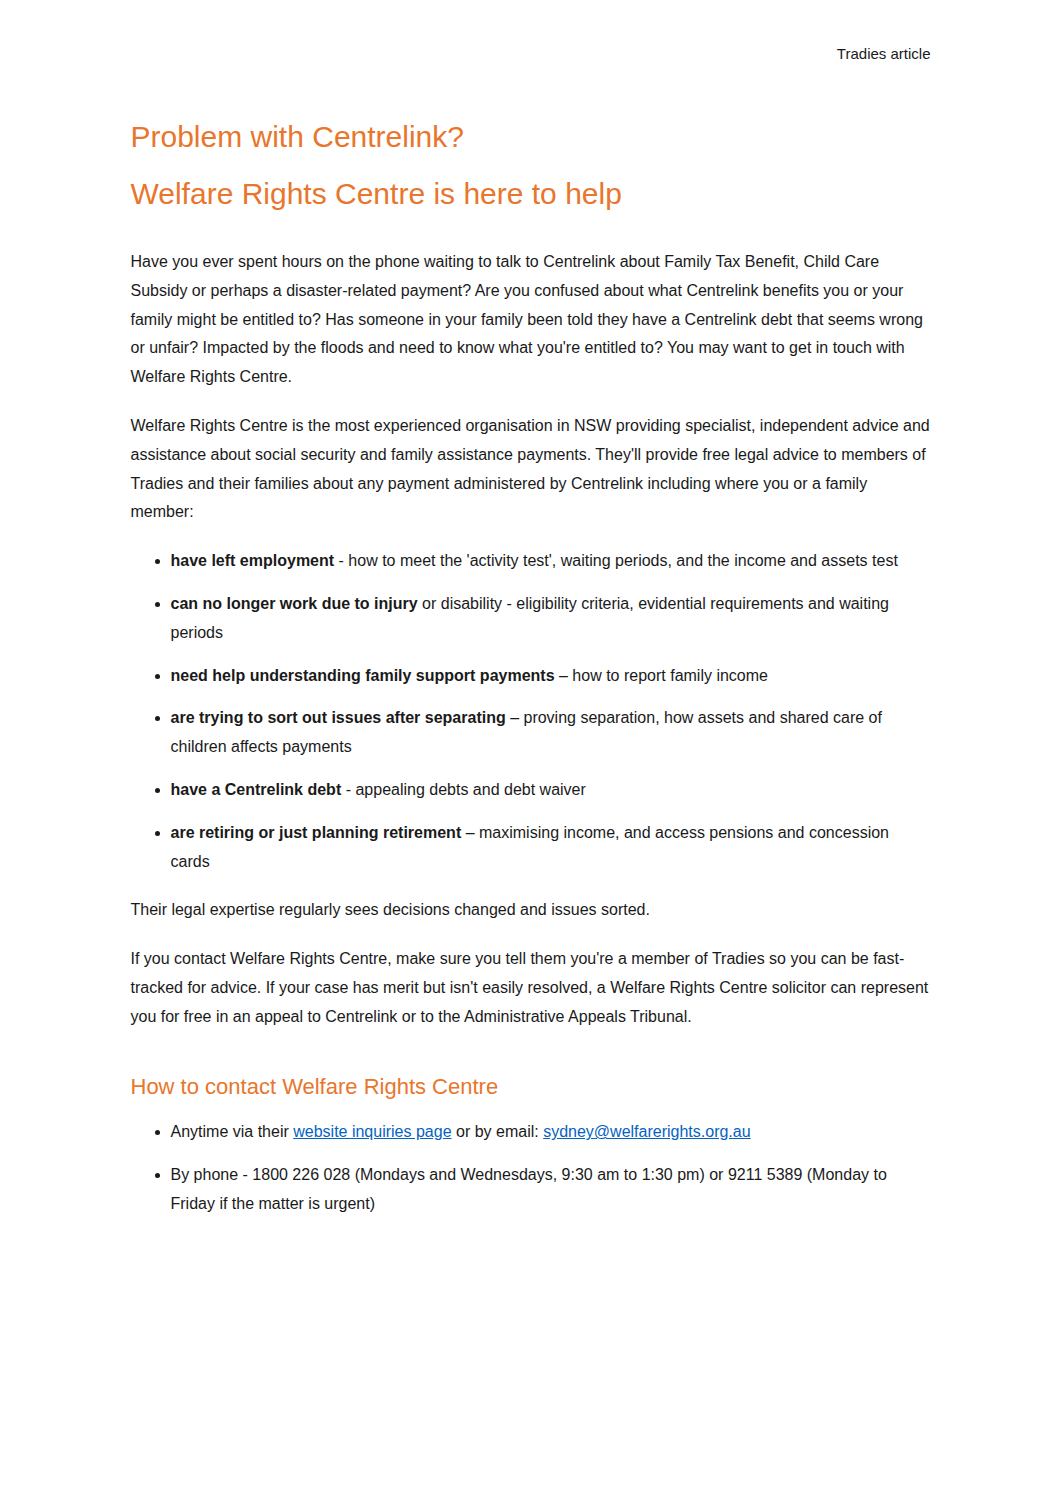Tradies article
Problem with Centrelink?
Welfare Rights Centre is here to help
Have you ever spent hours on the phone waiting to talk to Centrelink about Family Tax Benefit, Child Care Subsidy or perhaps a disaster-related payment? Are you confused about what Centrelink benefits you or your family might be entitled to? Has someone in your family been told they have a Centrelink debt that seems wrong or unfair? Impacted by the floods and need to know what you're entitled to? You may want to get in touch with Welfare Rights Centre.
Welfare Rights Centre is the most experienced organisation in NSW providing specialist, independent advice and assistance about social security and family assistance payments. They'll provide free legal advice to members of Tradies and their families about any payment administered by Centrelink including where you or a family member:
have left employment - how to meet the 'activity test', waiting periods, and the income and assets test
can no longer work due to injury or disability - eligibility criteria, evidential requirements and waiting periods
need help understanding family support payments – how to report family income
are trying to sort out issues after separating – proving separation, how assets and shared care of children affects payments
have a Centrelink debt - appealing debts and debt waiver
are retiring or just planning retirement – maximising income, and access pensions and concession cards
Their legal expertise regularly sees decisions changed and issues sorted.
If you contact Welfare Rights Centre, make sure you tell them you're a member of Tradies so you can be fast-tracked for advice. If your case has merit but isn't easily resolved, a Welfare Rights Centre solicitor can represent you for free in an appeal to Centrelink or to the Administrative Appeals Tribunal.
How to contact Welfare Rights Centre
Anytime via their website inquiries page or by email: sydney@welfarerights.org.au
By phone - 1800 226 028 (Mondays and Wednesdays, 9:30 am to 1:30 pm) or 9211 5389 (Monday to Friday if the matter is urgent)